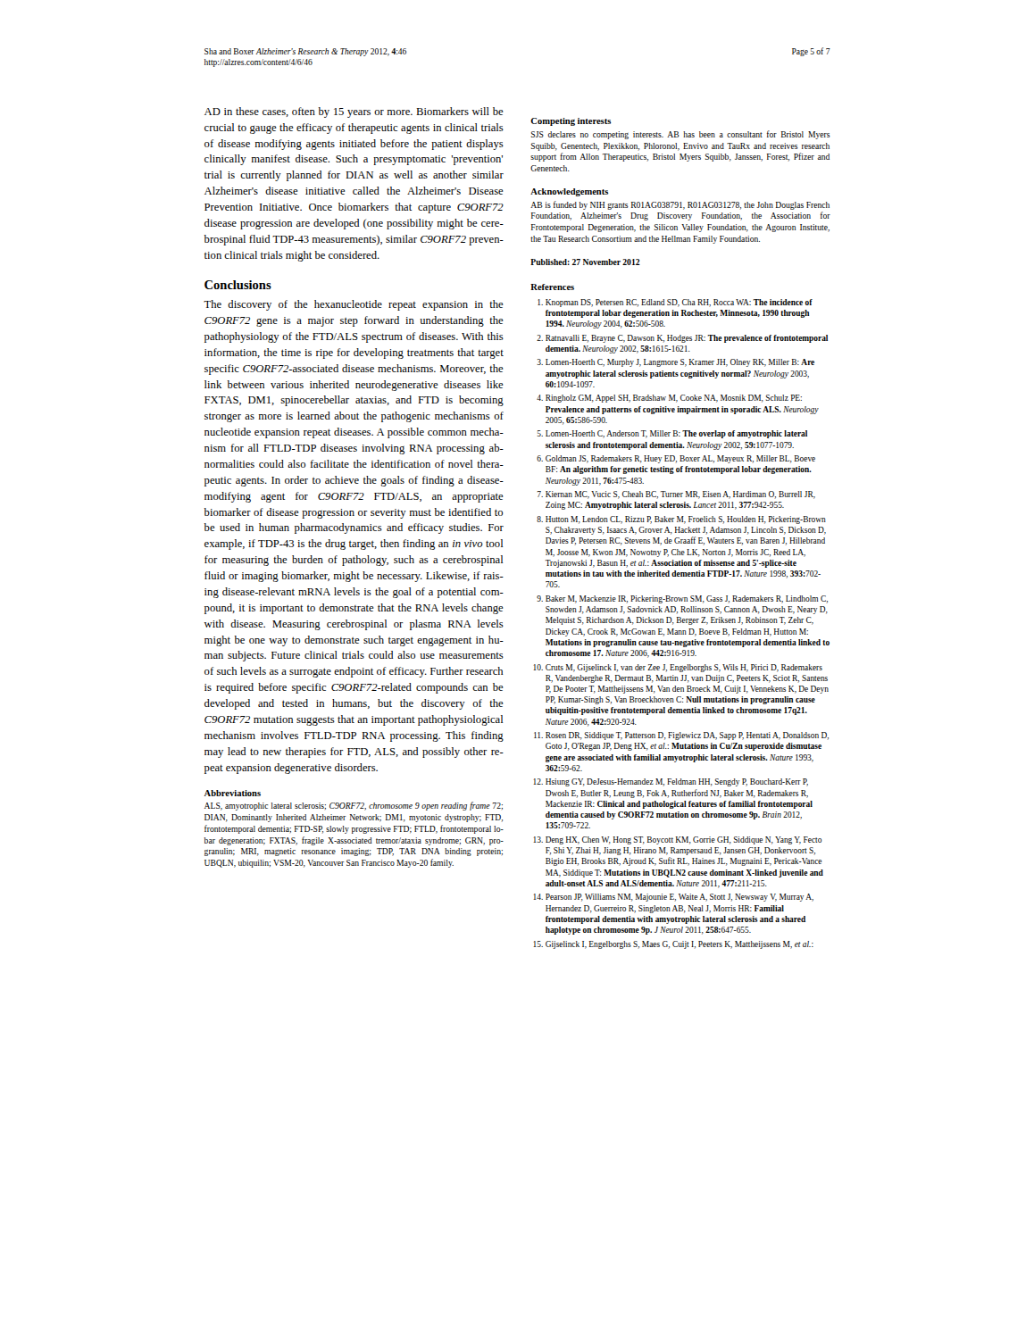Sha and Boxer Alzheimer's Research & Therapy 2012, 4:46 http://alzres.com/content/4/6/46
Page 5 of 7
AD in these cases, often by 15 years or more. Biomarkers will be crucial to gauge the efficacy of therapeutic agents in clinical trials of disease modifying agents initiated before the patient displays clinically manifest disease. Such a presymptomatic 'prevention' trial is currently planned for DIAN as well as another similar Alzheimer's disease initiative called the Alzheimer's Disease Prevention Initiative. Once biomarkers that capture C9ORF72 disease progression are developed (one possibility might be cerebrospinal fluid TDP-43 measurements), similar C9ORF72 prevention clinical trials might be considered.
Conclusions
The discovery of the hexanucleotide repeat expansion in the C9ORF72 gene is a major step forward in understanding the pathophysiology of the FTD/ALS spectrum of diseases. With this information, the time is ripe for developing treatments that target specific C9ORF72-associated disease mechanisms. Moreover, the link between various inherited neurodegenerative diseases like FXTAS, DM1, spinocerebellar ataxias, and FTD is becoming stronger as more is learned about the pathogenic mechanisms of nucleotide expansion repeat diseases. A possible common mechanism for all FTLD-TDP diseases involving RNA processing abnormalities could also facilitate the identification of novel therapeutic agents. In order to achieve the goals of finding a disease-modifying agent for C9ORF72 FTD/ALS, an appropriate biomarker of disease progression or severity must be identified to be used in human pharmacodynamics and efficacy studies. For example, if TDP-43 is the drug target, then finding an in vivo tool for measuring the burden of pathology, such as a cerebrospinal fluid or imaging biomarker, might be necessary. Likewise, if raising disease-relevant mRNA levels is the goal of a potential compound, it is important to demonstrate that the RNA levels change with disease. Measuring cerebrospinal or plasma RNA levels might be one way to demonstrate such target engagement in human subjects. Future clinical trials could also use measurements of such levels as a surrogate endpoint of efficacy. Further research is required before specific C9ORF72-related compounds can be developed and tested in humans, but the discovery of the C9ORF72 mutation suggests that an important pathophysiological mechanism involves FTLD-TDP RNA processing. This finding may lead to new therapies for FTD, ALS, and possibly other repeat expansion degenerative disorders.
Abbreviations
ALS, amyotrophic lateral sclerosis; C9ORF72, chromosome 9 open reading frame 72; DIAN, Dominantly Inherited Alzheimer Network; DM1, myotonic dystrophy; FTD, frontotemporal dementia; FTD-SP, slowly progressive FTD; FTLD, frontotemporal lobar degeneration; FXTAS, fragile X-associated tremor/ataxia syndrome; GRN, progranulin; MRI, magnetic resonance imaging; TDP, TAR DNA binding protein; UBQLN, ubiquilin; VSM-20, Vancouver San Francisco Mayo-20 family.
Competing interests
SJS declares no competing interests. AB has been a consultant for Bristol Myers Squibb, Genentech, Plexikkon, Phloronol, Envivo and TauRx and receives research support from Allon Therapeutics, Bristol Myers Squibb, Janssen, Forest, Pfizer and Genentech.
Acknowledgements
AB is funded by NIH grants R01AG038791, R01AG031278, the John Douglas French Foundation, Alzheimer's Drug Discovery Foundation, the Association for Frontotemporal Degeneration, the Silicon Valley Foundation, the Agouron Institute, the Tau Research Consortium and the Hellman Family Foundation.
Published: 27 November 2012
References
Knopman DS, Petersen RC, Edland SD, Cha RH, Rocca WA: The incidence of frontotemporal lobar degeneration in Rochester, Minnesota, 1990 through 1994. Neurology 2004, 62: 506-508.
Ratnavalli E, Brayne C, Dawson K, Hodges JR: The prevalence of frontotemporal dementia. Neurology 2002, 58: 1615-1621.
Lomen-Hoerth C, Murphy J, Langmore S, Kramer JH, Olney RK, Miller B: Are amyotrophic lateral sclerosis patients cognitively normal? Neurology 2003, 60: 1094-1097.
Ringholz GM, Appel SH, Bradshaw M, Cooke NA, Mosnik DM, Schulz PE: Prevalence and patterns of cognitive impairment in sporadic ALS. Neurology 2005, 65: 586-590.
Lomen-Hoerth C, Anderson T, Miller B: The overlap of amyotrophic lateral sclerosis and frontotemporal dementia. Neurology 2002, 59: 1077-1079.
Goldman JS, Rademakers R, Huey ED, Boxer AL, Mayeux R, Miller BL, Boeve BF: An algorithm for genetic testing of frontotemporal lobar degeneration. Neurology 2011, 76: 475-483.
Kiernan MC, Vucic S, Cheah BC, Turner MR, Eisen A, Hardiman O, Burrell JR, Zoing MC: Amyotrophic lateral sclerosis. Lancet 2011, 377: 942-955.
Hutton M, Lendon CL, Rizzu P, Baker M, Froelich S, Houlden H, Pickering-Brown S, Chakraverty S, Isaacs A, Grover A, Hackett J, Adamson J, Lincoln S, Dickson D, Davies P, Petersen RC, Stevens M, de Graaff E, Wauters E, van Baren J, Hillebrand M, Joosse M, Kwon JM, Nowotny P, Che LK, Norton J, Morris JC, Reed LA, Trojanowski J, Basun H, et al.: Association of missense and 5'-splice-site mutations in tau with the inherited dementia FTDP-17. Nature 1998, 393: 702-705.
Baker M, Mackenzie IR, Pickering-Brown SM, Gass J, Rademakers R, Lindholm C, Snowden J, Adamson J, Sadovnick AD, Rollinson S, Cannon A, Dwosh E, Neary D, Melquist S, Richardson A, Dickson D, Berger Z, Eriksen J, Robinson T, Zehr C, Dickey CA, Crook R, McGowan E, Mann D, Boeve B, Feldman H, Hutton M: Mutations in progranulin cause tau-negative frontotemporal dementia linked to chromosome 17. Nature 2006, 442: 916-919.
Cruts M, Gijselinck I, van der Zee J, Engelborghs S, Wils H, Pirici D, Rademakers R, Vandenberghe R, Dermaut B, Martin JJ, van Duijn C, Peeters K, Sciot R, Santens P, De Pooter T, Mattheijssens M, Van den Broeck M, Cuijt I, Vennekens K, De Deyn PP, Kumar-Singh S, Van Broeckhoven C: Null mutations in progranulin cause ubiquitin-positive frontotemporal dementia linked to chromosome 17q21. Nature 2006, 442: 920-924.
Rosen DR, Siddique T, Patterson D, Figlewicz DA, Sapp P, Hentati A, Donaldson D, Goto J, O'Regan JP, Deng HX, et al.: Mutations in Cu/Zn superoxide dismutase gene are associated with familial amyotrophic lateral sclerosis. Nature 1993, 362: 59-62.
Hsiung GY, DeJesus-Hernandez M, Feldman HH, Sengdy P, Bouchard-Kerr P, Dwosh E, Butler R, Leung B, Fok A, Rutherford NJ, Baker M, Rademakers R, Mackenzie IR: Clinical and pathological features of familial frontotemporal dementia caused by C9ORF72 mutation on chromosome 9p. Brain 2012, 135: 709-722.
Deng HX, Chen W, Hong ST, Boycott KM, Gorrie GH, Siddique N, Yang Y, Fecto F, Shi Y, Zhai H, Jiang H, Hirano M, Rampersaud E, Jansen GH, Donkervoort S, Bigio EH, Brooks BR, Ajroud K, Sufit RL, Haines JL, Mugnaini E, Pericak-Vance MA, Siddique T: Mutations in UBQLN2 cause dominant X-linked juvenile and adult-onset ALS and ALS/dementia. Nature 2011, 477: 211-215.
Pearson JP, Williams NM, Majounie E, Waite A, Stott J, Newsway V, Murray A, Hernandez D, Guerreiro R, Singleton AB, Neal J, Morris HR: Familial frontotemporal dementia with amyotrophic lateral sclerosis and a shared haplotype on chromosome 9p. J Neurol 2011, 258: 647-655.
Gijselinck I, Engelborghs S, Maes G, Cuijt I, Peeters K, Mattheijssens M, et al.: